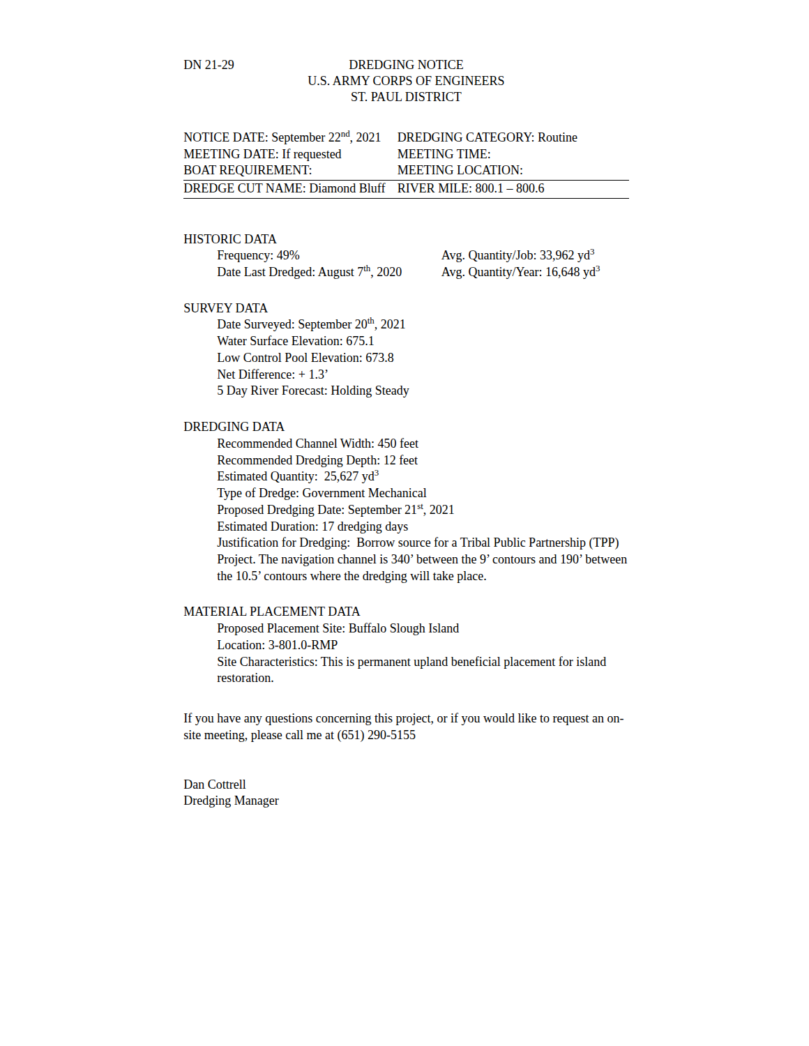DN 21-29
DREDGING NOTICE
U.S. ARMY CORPS OF ENGINEERS
ST. PAUL DISTRICT
| NOTICE DATE: September 22 nd , 2021 | DREDGING CATEGORY: Routine |
| MEETING DATE: If requested | MEETING TIME: |
| BOAT REQUIREMENT: | MEETING LOCATION: |
| DREDGE CUT NAME: Diamond Bluff | RIVER MILE: 800.1 – 800.6 |
HISTORIC DATA
Frequency: 49% Avg. Quantity/Job: 33,962 yd3
Date Last Dredged: August 7th, 2020 Avg. Quantity/Year: 16,648 yd3
SURVEY DATA
Date Surveyed: September 20th, 2021
Water Surface Elevation: 675.1
Low Control Pool Elevation: 673.8
Net Difference: + 1.3’
5 Day River Forecast: Holding Steady
DREDGING DATA
Recommended Channel Width: 450 feet
Recommended Dredging Depth: 12 feet
Estimated Quantity: 25,627 yd3
Type of Dredge: Government Mechanical
Proposed Dredging Date: September 21st, 2021
Estimated Duration: 17 dredging days
Justification for Dredging: Borrow source for a Tribal Public Partnership (TPP) Project. The navigation channel is 340’ between the 9’ contours and 190’ between the 10.5’ contours where the dredging will take place.
MATERIAL PLACEMENT DATA
Proposed Placement Site: Buffalo Slough Island
Location: 3-801.0-RMP
Site Characteristics: This is permanent upland beneficial placement for island restoration.
If you have any questions concerning this project, or if you would like to request an on-site meeting, please call me at (651) 290-5155
Dan Cottrell
Dredging Manager